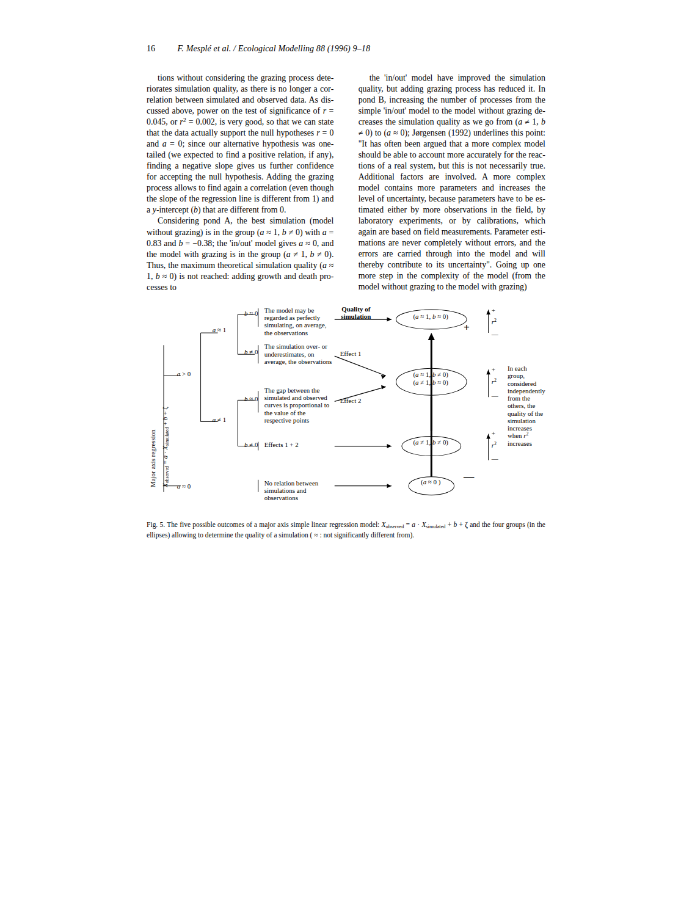16 F. Mesplé et al. / Ecological Modelling 88 (1996) 9–18
tions without considering the grazing process deteriorates simulation quality, as there is no longer a correlation between simulated and observed data. As discussed above, power on the test of significance of r = 0.045, or r 2 = 0.002, is very good, so that we can state that the data actually support the null hypotheses r = 0 and a = 0; since our alternative hypothesis was one-tailed (we expected to find a positive relation, if any), finding a negative slope gives us further confidence for accepting the null hypothesis. Adding the grazing process allows to find again a correlation (even though the slope of the regression line is different from 1) and a y-intercept (b) that are different from 0.
Considering pond A, the best simulation (model without grazing) is in the group (a ≈ 1, b ≠ 0) with a = 0.83 and b = −0.38; the 'in/out' model gives a ≈ 0, and the model with grazing is in the group (a ≠ 1, b ≠ 0). Thus, the maximum theoretical simulation quality (a ≈ 1, b ≈ 0) is not reached: adding growth and death processes to
the 'in/out' model have improved the simulation quality, but adding grazing process has reduced it. In pond B, increasing the number of processes from the simple 'in/out' model to the model without grazing decreases the simulation quality as we go from (a ≠ 1, b ≠ 0) to (a ≈ 0); Jørgensen (1992) underlines this point: "It has often been argued that a more complex model should be able to account more accurately for the reactions of a real system, but this is not necessarily true. Additional factors are involved. A more complex model contains more parameters and increases the level of uncertainty, because parameters have to be estimated either by more observations in the field, by laboratory experiments, or by calibrations, which again are based on field measurements. Parameter estimations are never completely without errors, and the errors are carried through into the model and will thereby contribute to its uncertainty". Going up one more step in the complexity of the model (from the model without grazing to the model with grazing)
Quality of
simulation
Major axis regression
Xobserved = a · Xsimulated + b + ζ
a > 0
a ≈ 0
a ≈ 1
a ≠ 1
b ≈ 0
b ≠ 0
b ≈ 0
b ≠ 0
The model may be regarded as perfectly simulating, on average, the observations
The simulation over- or underestimates, on average, the observations
The gap between the simulated and observed curves is proportional to the value of the respective points
Effects 1 + 2
No relation between simulations and observations
Effect 1
Effect 2
(a ≈ 1, b ≈ 0)
(a ≈ 1, b ≠ 0)
(a ≠ 1, b ≈ 0)
(a ≠ 1, b ≠ 0)
(a ≈ 0 )
+
—
+
r 2
—
+
r 2
—
+
r 2
—
In each group, considered independently from the others, the quality of the simulation increases when r 2 increases
Fig. 5. The five possible outcomes of a major axis simple linear regression model: Xobserved = a · Xsimulated + b + ζ and the four groups (in the ellipses) allowing to determine the quality of a simulation ( ≈ : not significantly different from).